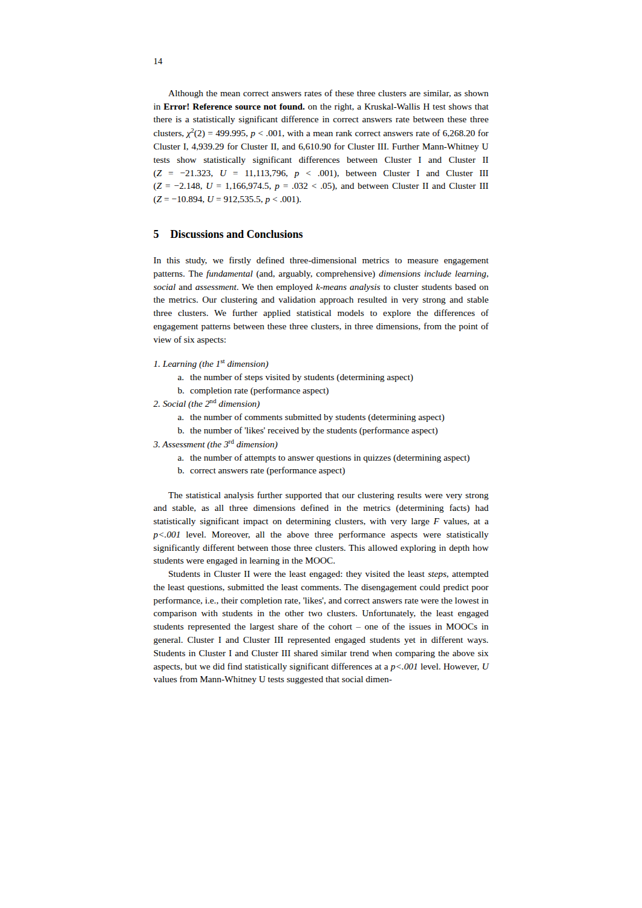14
Although the mean correct answers rates of these three clusters are similar, as shown in Error! Reference source not found. on the right, a Kruskal-Wallis H test shows that there is a statistically significant difference in correct answers rate between these three clusters, χ2(2) = 499.995, p < .001, with a mean rank correct answers rate of 6,268.20 for Cluster I, 4,939.29 for Cluster II, and 6,610.90 for Cluster III. Further Mann-Whitney U tests show statistically significant differences between Cluster I and Cluster II (Z = −21.323, U = 11,113,796, p < .001), between Cluster I and Cluster III (Z = −2.148, U = 1,166,974.5, p = .032 < .05), and between Cluster II and Cluster III (Z = −10.894, U = 912,535.5, p < .001).
5 Discussions and Conclusions
In this study, we firstly defined three-dimensional metrics to measure engagement patterns. The fundamental (and, arguably, comprehensive) dimensions include learning, social and assessment. We then employed k-means analysis to cluster students based on the metrics. Our clustering and validation approach resulted in very strong and stable three clusters. We further applied statistical models to explore the differences of engagement patterns between these three clusters, in three dimensions, from the point of view of six aspects:
1. Learning (the 1st dimension)
a. the number of steps visited by students (determining aspect)
b. completion rate (performance aspect)
2. Social (the 2nd dimension)
a. the number of comments submitted by students (determining aspect)
b. the number of 'likes' received by the students (performance aspect)
3. Assessment (the 3rd dimension)
a. the number of attempts to answer questions in quizzes (determining aspect)
b. correct answers rate (performance aspect)
The statistical analysis further supported that our clustering results were very strong and stable, as all three dimensions defined in the metrics (determining facts) had statistically significant impact on determining clusters, with very large F values, at a p<.001 level. Moreover, all the above three performance aspects were statistically significantly different between those three clusters. This allowed exploring in depth how students were engaged in learning in the MOOC.
Students in Cluster II were the least engaged: they visited the least steps, attempted the least questions, submitted the least comments. The disengagement could predict poor performance, i.e., their completion rate, 'likes', and correct answers rate were the lowest in comparison with students in the other two clusters. Unfortunately, the least engaged students represented the largest share of the cohort – one of the issues in MOOCs in general. Cluster I and Cluster III represented engaged students yet in different ways. Students in Cluster I and Cluster III shared similar trend when comparing the above six aspects, but we did find statistically significant differences at a p<.001 level. However, U values from Mann-Whitney U tests suggested that social dimen-